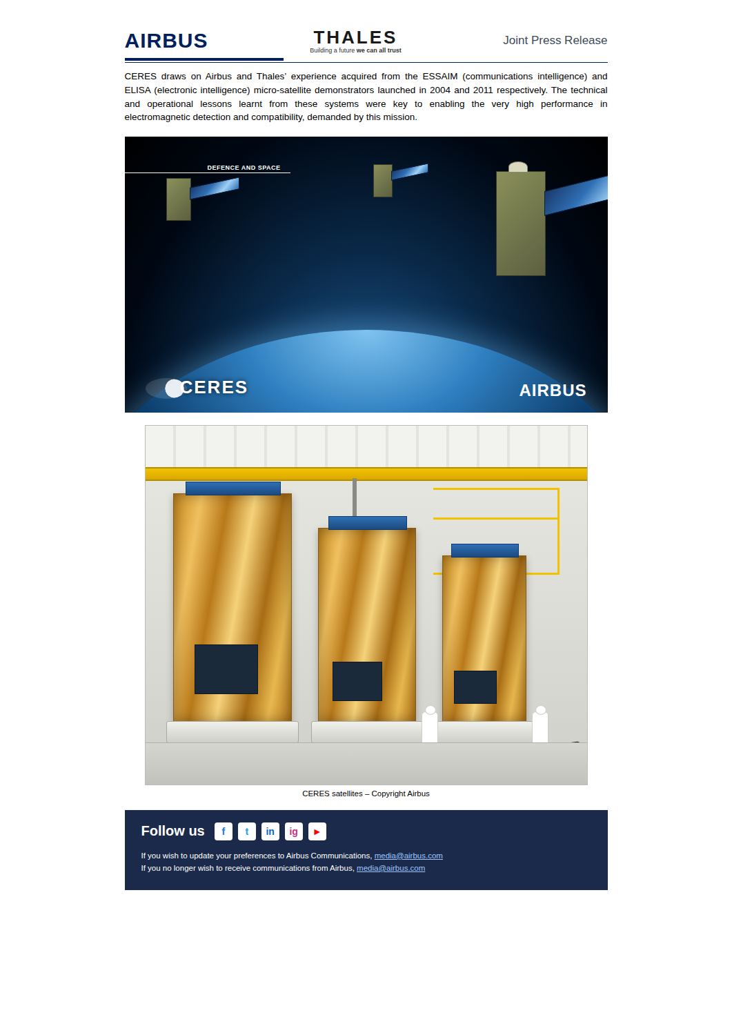AIRBUS
THALES
Building a future we can all trust
Joint Press Release
CERES draws on Airbus and Thales’ experience acquired from the ESSAIM (communications intelligence) and ELISA (electronic intelligence) micro-satellite demonstrators launched in 2004 and 2011 respectively. The technical and operational lessons learnt from these systems were key to enabling the very high performance in electromagnetic detection and compatibility, demanded by this mission.
DEFENCE AND SPACE
CERES
AIRBUS
CERES satellites – Copyright Airbus
Follow us
f t in ig ►
If you wish to update your preferences to Airbus Communications, media@airbus.com
If you no longer wish to receive communications from Airbus, media@airbus.com